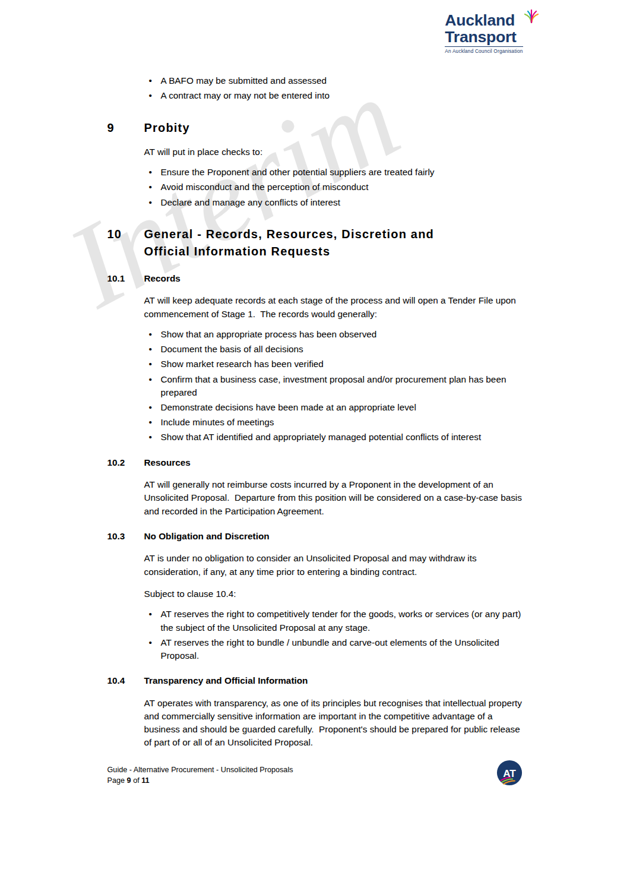Auckland
Transport
An Auckland Council Organisation
Interim
A BAFO may be submitted and assessed
A contract may or may not be entered into
9 Probity
AT will put in place checks to:
Ensure the Proponent and other potential suppliers are treated fairly
Avoid misconduct and the perception of misconduct
Declare and manage any conflicts of interest
10 General - Records, Resources, Discretion and
Official Information Requests
10.1 Records
AT will keep adequate records at each stage of the process and will open a Tender File upon commencement of Stage 1. The records would generally:
Show that an appropriate process has been observed
Document the basis of all decisions
Show market research has been verified
Confirm that a business case, investment proposal and/or procurement plan has been prepared
Demonstrate decisions have been made at an appropriate level
Include minutes of meetings
Show that AT identified and appropriately managed potential conflicts of interest
10.2 Resources
AT will generally not reimburse costs incurred by a Proponent in the development of an Unsolicited Proposal. Departure from this position will be considered on a case-by-case basis and recorded in the Participation Agreement.
10.3 No Obligation and Discretion
AT is under no obligation to consider an Unsolicited Proposal and may withdraw its consideration, if any, at any time prior to entering a binding contract.
Subject to clause 10.4:
AT reserves the right to competitively tender for the goods, works or services (or any part) the subject of the Unsolicited Proposal at any stage.
AT reserves the right to bundle / unbundle and carve-out elements of the Unsolicited Proposal.
10.4 Transparency and Official Information
AT operates with transparency, as one of its principles but recognises that intellectual property and commercially sensitive information are important in the competitive advantage of a business and should be guarded carefully. Proponent's should be prepared for public release of part of or all of an Unsolicited Proposal.
Guide - Alternative Procurement - Unsolicited Proposals
Page 9 of 11
AT